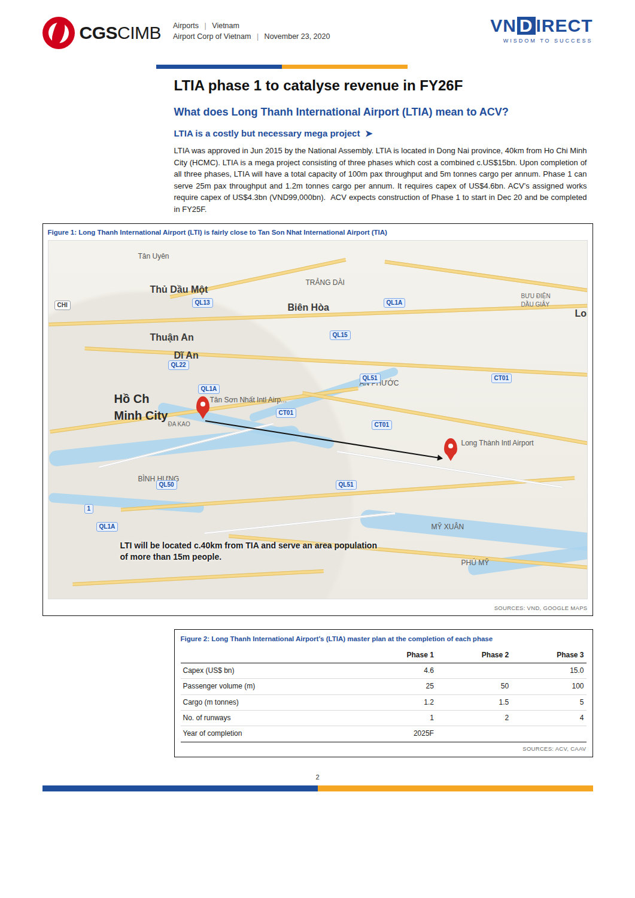CGSCIMB
Airports | Vietnam
Airport Corp of Vietnam | November 23, 2020
VNDIRECT
WISDOM TO SUCCESS
LTIA phase 1 to catalyse revenue in FY26F
What does Long Thanh International Airport (LTIA) mean to ACV?
LTIA is a costly but necessary mega project ➤
LTIA was approved in Jun 2015 by the National Assembly. LTIA is located in Dong Nai province, 40km from Ho Chi Minh City (HCMC). LTIA is a mega project consisting of three phases which cost a combined c.US$15bn. Upon completion of all three phases, LTIA will have a total capacity of 100m pax throughput and 5m tonnes cargo per annum. Phase 1 can serve 25m pax throughput and 1.2m tonnes cargo per annum. It requires capex of US$4.6bn. ACV’s assigned works require capex of US$4.3bn (VND99,000bn). ACV expects construction of Phase 1 to start in Dec 20 and be completed in FY25F.
Figure 1: Long Thanh International Airport (LTI) is fairly close to Tan Son Nhat International Airport (TIA)
Tân Uyên
Thủ Dầu Một
TRẢNG DÀI
Biên Hòa
BƯU ĐIỆN
DẦU GIÂY
Long Kha
Thuận An
Dĩ An
Hồ Ch
Minh City
Tân Sơn Nhất Intl Airp...
ĐA KAO
AN PHƯỚC
Long Thành Intl Airport
BÌNH HƯNG
MỸ XUÂN
PHÚ MỸ
CHI
QL13
QL1A
QL15
QL22
QL1A
QL51
CT01
QL56
CT01
CT01
QL56
QL50
QL51
1
QL1A
QL56
I
LTI will be located c.40km from TIA and serve an area population
of more than 15m people.
SOURCES: VND, GOOGLE MAPS
Figure 2: Long Thanh International Airport’s (LTIA) master plan at the completion of each phase
| | Phase 1 | Phase 2 | Phase 3 |
| --- | --- | --- | --- |
| Capex (US$ bn) | 4.6 | | 15.0 |
| Passenger volume (m) | 25 | 50 | 100 |
| Cargo (m tonnes) | 1.2 | 1.5 | 5 |
| No. of runways | 1 | 2 | 4 |
| Year of completion | 2025F | | |
SOURCES: ACV, CAAV
2